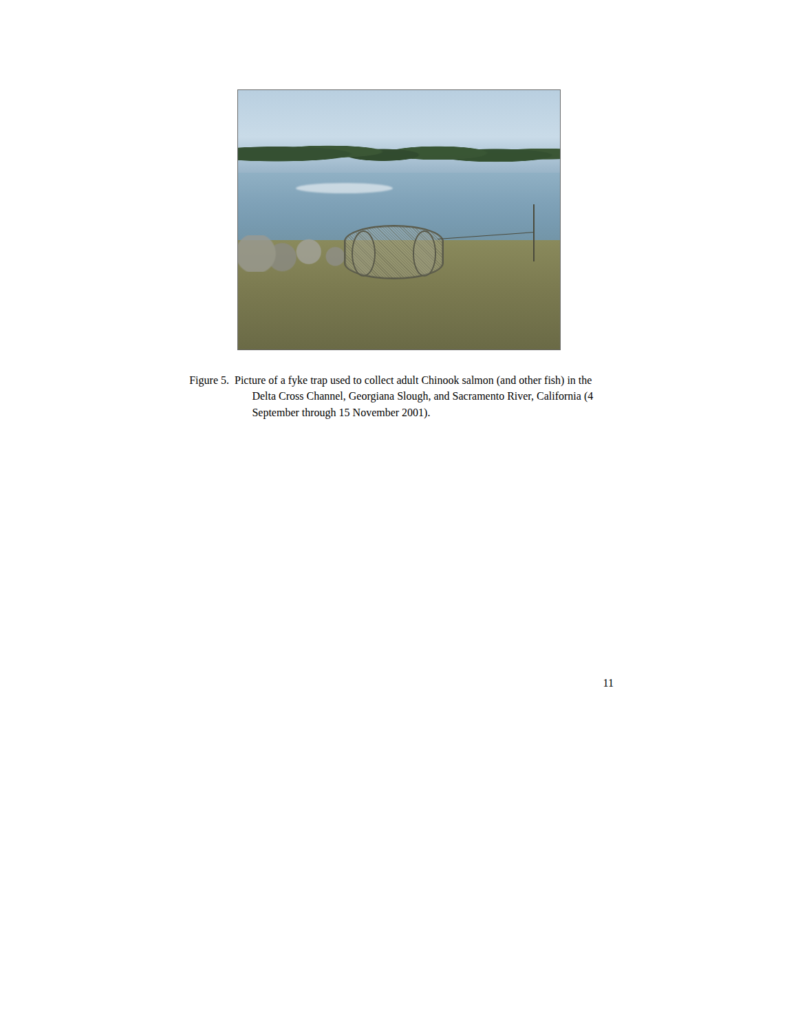Figure 5. Picture of a fyke trap used to collect adult Chinook salmon (and other fish) in the Delta Cross Channel, Georgiana Slough, and Sacramento River, California (4 September through 15 November 2001).
11